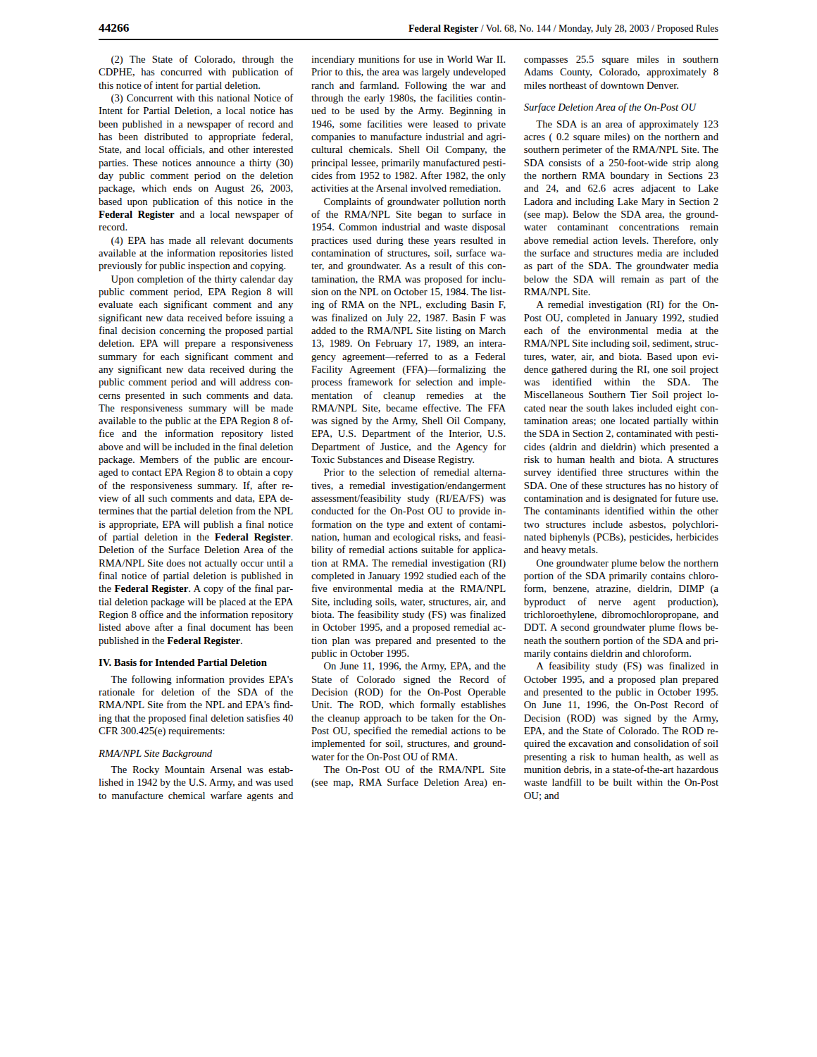44266
Federal Register / Vol. 68, No. 144 / Monday, July 28, 2003 / Proposed Rules
(2) The State of Colorado, through the CDPHE, has concurred with publication of this notice of intent for partial deletion.
(3) Concurrent with this national Notice of Intent for Partial Deletion, a local notice has been published in a newspaper of record and has been distributed to appropriate federal, State, and local officials, and other interested parties. These notices announce a thirty (30) day public comment period on the deletion package, which ends on August 26, 2003, based upon publication of this notice in the Federal Register and a local newspaper of record.
(4) EPA has made all relevant documents available at the information repositories listed previously for public inspection and copying.
Upon completion of the thirty calendar day public comment period, EPA Region 8 will evaluate each significant comment and any significant new data received before issuing a final decision concerning the proposed partial deletion. EPA will prepare a responsiveness summary for each significant comment and any significant new data received during the public comment period and will address concerns presented in such comments and data. The responsiveness summary will be made available to the public at the EPA Region 8 office and the information repository listed above and will be included in the final deletion package. Members of the public are encouraged to contact EPA Region 8 to obtain a copy of the responsiveness summary. If, after review of all such comments and data, EPA determines that the partial deletion from the NPL is appropriate, EPA will publish a final notice of partial deletion in the Federal Register. Deletion of the Surface Deletion Area of the RMA/NPL Site does not actually occur until a final notice of partial deletion is published in the Federal Register. A copy of the final partial deletion package will be placed at the EPA Region 8 office and the information repository listed above after a final document has been published in the Federal Register.
IV. Basis for Intended Partial Deletion
The following information provides EPA's rationale for deletion of the SDA of the RMA/NPL Site from the NPL and EPA's finding that the proposed final deletion satisfies 40 CFR 300.425(e) requirements:
RMA/NPL Site Background
The Rocky Mountain Arsenal was established in 1942 by the U.S. Army, and was used to manufacture chemical warfare agents and incendiary munitions for use in World War II. Prior to this, the area was largely undeveloped ranch and farmland. Following the war and through the early 1980s, the facilities continued to be used by the Army. Beginning in 1946, some facilities were leased to private companies to manufacture industrial and agricultural chemicals. Shell Oil Company, the principal lessee, primarily manufactured pesticides from 1952 to 1982. After 1982, the only activities at the Arsenal involved remediation.
Complaints of groundwater pollution north of the RMA/NPL Site began to surface in 1954. Common industrial and waste disposal practices used during these years resulted in contamination of structures, soil, surface water, and groundwater. As a result of this contamination, the RMA was proposed for inclusion on the NPL on October 15, 1984. The listing of RMA on the NPL, excluding Basin F, was finalized on July 22, 1987. Basin F was added to the RMA/NPL Site listing on March 13, 1989. On February 17, 1989, an interagency agreement—referred to as a Federal Facility Agreement (FFA)—formalizing the process framework for selection and implementation of cleanup remedies at the RMA/NPL Site, became effective. The FFA was signed by the Army, Shell Oil Company, EPA, U.S. Department of the Interior, U.S. Department of Justice, and the Agency for Toxic Substances and Disease Registry.
Prior to the selection of remedial alternatives, a remedial investigation/endangerment assessment/feasibility study (RI/EA/FS) was conducted for the On-Post OU to provide information on the type and extent of contamination, human and ecological risks, and feasibility of remedial actions suitable for application at RMA. The remedial investigation (RI) completed in January 1992 studied each of the five environmental media at the RMA/NPL Site, including soils, water, structures, air, and biota. The feasibility study (FS) was finalized in October 1995, and a proposed remedial action plan was prepared and presented to the public in October 1995.
On June 11, 1996, the Army, EPA, and the State of Colorado signed the Record of Decision (ROD) for the On-Post Operable Unit. The ROD, which formally establishes the cleanup approach to be taken for the On-Post OU, specified the remedial actions to be implemented for soil, structures, and groundwater for the On-Post OU of RMA.
The On-Post OU of the RMA/NPL Site (see map, RMA Surface Deletion Area) encompasses 25.5 square miles in southern Adams County, Colorado, approximately 8 miles northeast of downtown Denver.
Surface Deletion Area of the On-Post OU
The SDA is an area of approximately 123 acres ( 0.2 square miles) on the northern and southern perimeter of the RMA/NPL Site. The SDA consists of a 250-foot-wide strip along the northern RMA boundary in Sections 23 and 24, and 62.6 acres adjacent to Lake Ladora and including Lake Mary in Section 2 (see map). Below the SDA area, the groundwater contaminant concentrations remain above remedial action levels. Therefore, only the surface and structures media are included as part of the SDA. The groundwater media below the SDA will remain as part of the RMA/NPL Site.
A remedial investigation (RI) for the On-Post OU, completed in January 1992, studied each of the environmental media at the RMA/NPL Site including soil, sediment, structures, water, air, and biota. Based upon evidence gathered during the RI, one soil project was identified within the SDA. The Miscellaneous Southern Tier Soil project located near the south lakes included eight contamination areas; one located partially within the SDA in Section 2, contaminated with pesticides (aldrin and dieldrin) which presented a risk to human health and biota. A structures survey identified three structures within the SDA. One of these structures has no history of contamination and is designated for future use. The contaminants identified within the other two structures include asbestos, polychlorinated biphenyls (PCBs), pesticides, herbicides and heavy metals.
One groundwater plume below the northern portion of the SDA primarily contains chloroform, benzene, atrazine, dieldrin, DIMP (a byproduct of nerve agent production), trichloroethylene, dibromochloropropane, and DDT. A second groundwater plume flows beneath the southern portion of the SDA and primarily contains dieldrin and chloroform.
A feasibility study (FS) was finalized in October 1995, and a proposed plan prepared and presented to the public in October 1995. On June 11, 1996, the On-Post Record of Decision (ROD) was signed by the Army, EPA, and the State of Colorado. The ROD required the excavation and consolidation of soil presenting a risk to human health, as well as munition debris, in a state-of-the-art hazardous waste landfill to be built within the On-Post OU; and